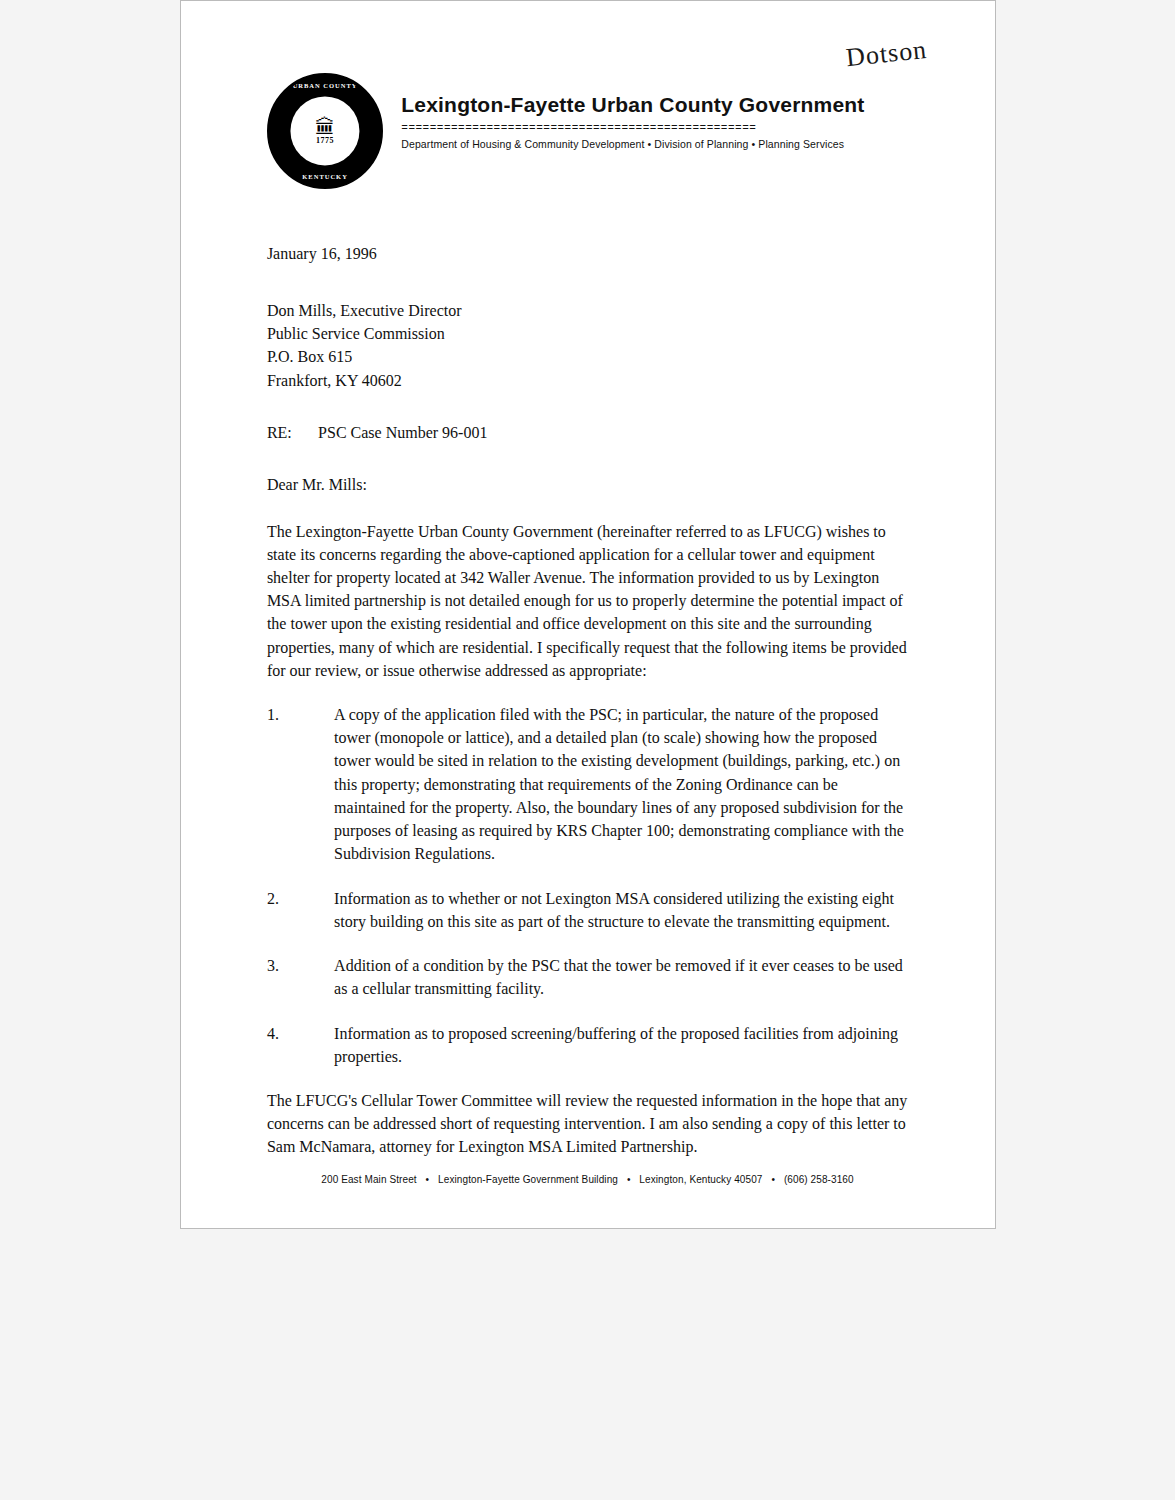Dotson
Urban County
🏛
1775
Kentucky
Lexington-Fayette Urban County Government
==================================================
Department of Housing & Community Development • Division of Planning • Planning Services
January 16, 1996
Don Mills, Executive Director
Public Service Commission
P.O. Box 615
Frankfort, KY 40602
RE: PSC Case Number 96-001
Dear Mr. Mills:
The Lexington-Fayette Urban County Government (hereinafter referred to as LFUCG) wishes to state its concerns regarding the above-captioned application for a cellular tower and equipment shelter for property located at 342 Waller Avenue. The information provided to us by Lexington MSA limited partnership is not detailed enough for us to properly determine the potential impact of the tower upon the existing residential and office development on this site and the surrounding properties, many of which are residential. I specifically request that the following items be provided for our review, or issue otherwise addressed as appropriate:
1. A copy of the application filed with the PSC; in particular, the nature of the proposed tower (monopole or lattice), and a detailed plan (to scale) showing how the proposed tower would be sited in relation to the existing development (buildings, parking, etc.) on this property; demonstrating that requirements of the Zoning Ordinance can be maintained for the property. Also, the boundary lines of any proposed subdivision for the purposes of leasing as required by KRS Chapter 100; demonstrating compliance with the Subdivision Regulations.
2. Information as to whether or not Lexington MSA considered utilizing the existing eight story building on this site as part of the structure to elevate the transmitting equipment.
3. Addition of a condition by the PSC that the tower be removed if it ever ceases to be used as a cellular transmitting facility.
4. Information as to proposed screening/buffering of the proposed facilities from adjoining properties.
The LFUCG's Cellular Tower Committee will review the requested information in the hope that any concerns can be addressed short of requesting intervention. I am also sending a copy of this letter to Sam McNamara, attorney for Lexington MSA Limited Partnership.
200 East Main Street • Lexington-Fayette Government Building • Lexington, Kentucky 40507 • (606) 258-3160